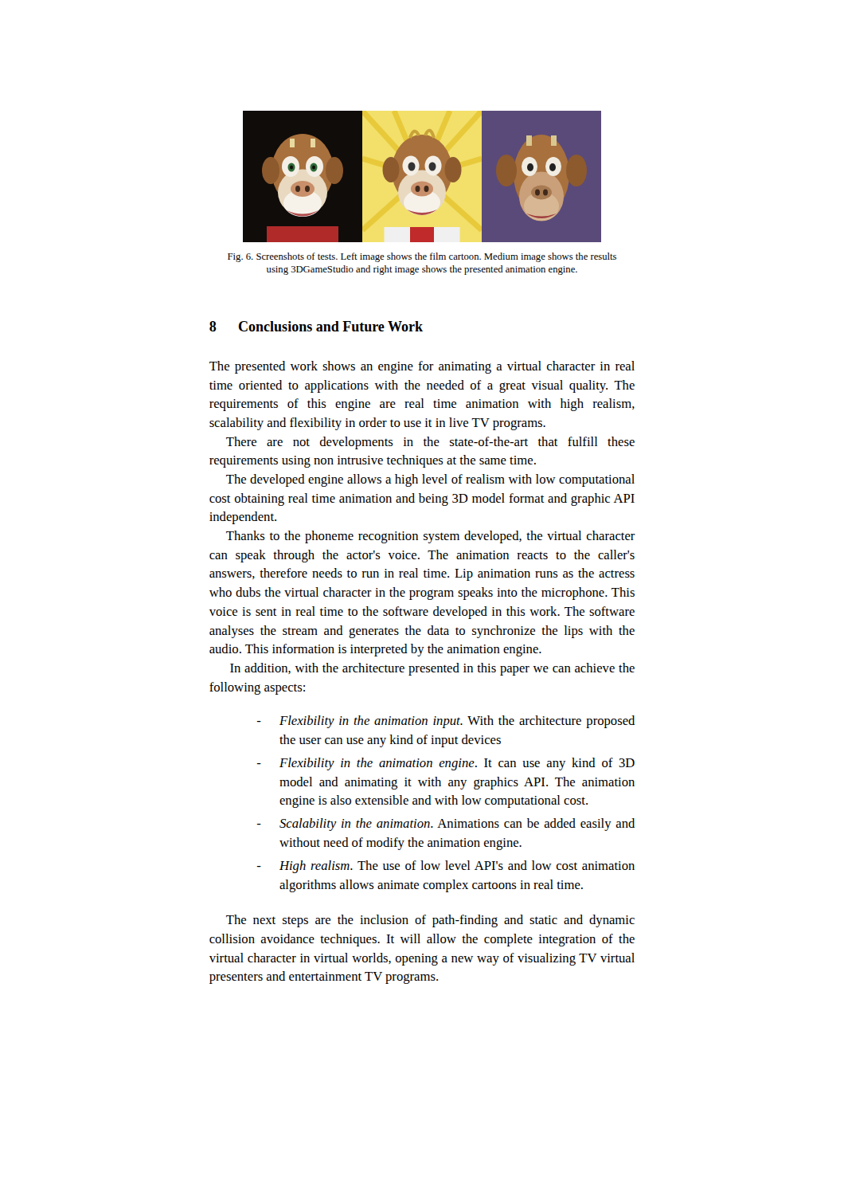Fig. 6. Screenshots of tests. Left image shows the film cartoon. Medium image shows the results using 3DGameStudio and right image shows the presented animation engine.
8 Conclusions and Future Work
The presented work shows an engine for animating a virtual character in real time oriented to applications with the needed of a great visual quality. The requirements of this engine are real time animation with high realism, scalability and flexibility in order to use it in live TV programs.
There are not developments in the state-of-the-art that fulfill these requirements using non intrusive techniques at the same time.
The developed engine allows a high level of realism with low computational cost obtaining real time animation and being 3D model format and graphic API independent.
Thanks to the phoneme recognition system developed, the virtual character can speak through the actor's voice. The animation reacts to the caller's answers, therefore needs to run in real time. Lip animation runs as the actress who dubs the virtual character in the program speaks into the microphone. This voice is sent in real time to the software developed in this work. The software analyses the stream and generates the data to synchronize the lips with the audio. This information is interpreted by the animation engine.
In addition, with the architecture presented in this paper we can achieve the following aspects:
Flexibility in the animation input. With the architecture proposed the user can use any kind of input devices
Flexibility in the animation engine. It can use any kind of 3D model and animating it with any graphics API. The animation engine is also extensible and with low computational cost.
Scalability in the animation. Animations can be added easily and without need of modify the animation engine.
High realism. The use of low level API's and low cost animation algorithms allows animate complex cartoons in real time.
The next steps are the inclusion of path-finding and static and dynamic collision avoidance techniques. It will allow the complete integration of the virtual character in virtual worlds, opening a new way of visualizing TV virtual presenters and entertainment TV programs.